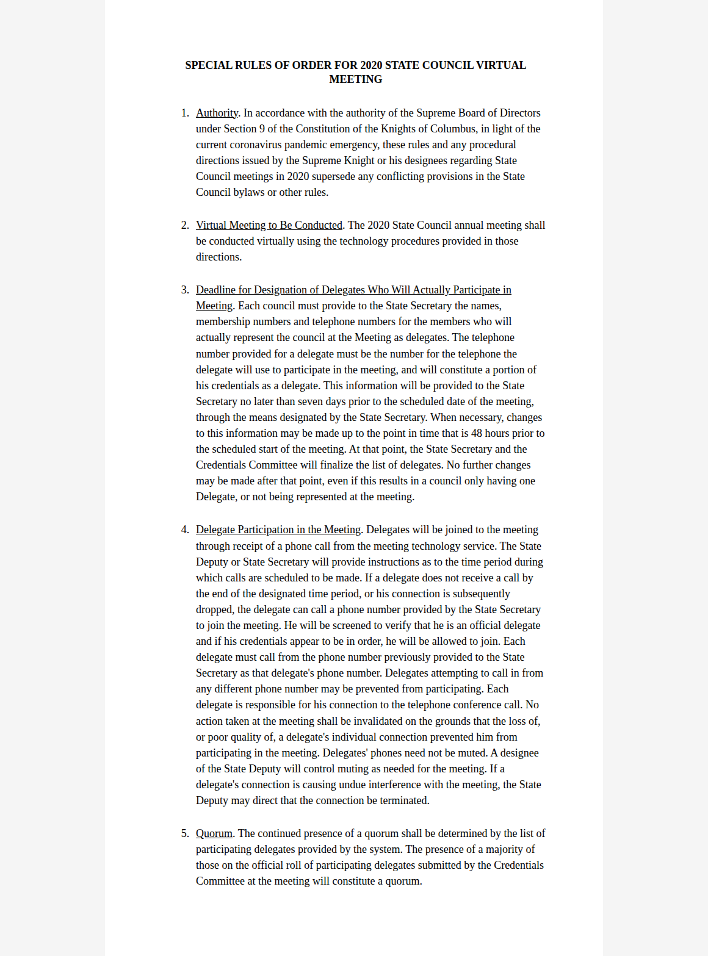SPECIAL RULES OF ORDER FOR 2020 STATE COUNCIL VIRTUAL MEETING
Authority. In accordance with the authority of the Supreme Board of Directors under Section 9 of the Constitution of the Knights of Columbus, in light of the current coronavirus pandemic emergency, these rules and any procedural directions issued by the Supreme Knight or his designees regarding State Council meetings in 2020 supersede any conflicting provisions in the State Council bylaws or other rules.
Virtual Meeting to Be Conducted. The 2020 State Council annual meeting shall be conducted virtually using the technology procedures provided in those directions.
Deadline for Designation of Delegates Who Will Actually Participate in Meeting. Each council must provide to the State Secretary the names, membership numbers and telephone numbers for the members who will actually represent the council at the Meeting as delegates. The telephone number provided for a delegate must be the number for the telephone the delegate will use to participate in the meeting, and will constitute a portion of his credentials as a delegate. This information will be provided to the State Secretary no later than seven days prior to the scheduled date of the meeting, through the means designated by the State Secretary. When necessary, changes to this information may be made up to the point in time that is 48 hours prior to the scheduled start of the meeting. At that point, the State Secretary and the Credentials Committee will finalize the list of delegates. No further changes may be made after that point, even if this results in a council only having one Delegate, or not being represented at the meeting.
Delegate Participation in the Meeting. Delegates will be joined to the meeting through receipt of a phone call from the meeting technology service. The State Deputy or State Secretary will provide instructions as to the time period during which calls are scheduled to be made. If a delegate does not receive a call by the end of the designated time period, or his connection is subsequently dropped, the delegate can call a phone number provided by the State Secretary to join the meeting. He will be screened to verify that he is an official delegate and if his credentials appear to be in order, he will be allowed to join. Each delegate must call from the phone number previously provided to the State Secretary as that delegate's phone number. Delegates attempting to call in from any different phone number may be prevented from participating. Each delegate is responsible for his connection to the telephone conference call. No action taken at the meeting shall be invalidated on the grounds that the loss of, or poor quality of, a delegate's individual connection prevented him from participating in the meeting. Delegates' phones need not be muted. A designee of the State Deputy will control muting as needed for the meeting. If a delegate's connection is causing undue interference with the meeting, the State Deputy may direct that the connection be terminated.
Quorum. The continued presence of a quorum shall be determined by the list of participating delegates provided by the system. The presence of a majority of those on the official roll of participating delegates submitted by the Credentials Committee at the meeting will constitute a quorum.